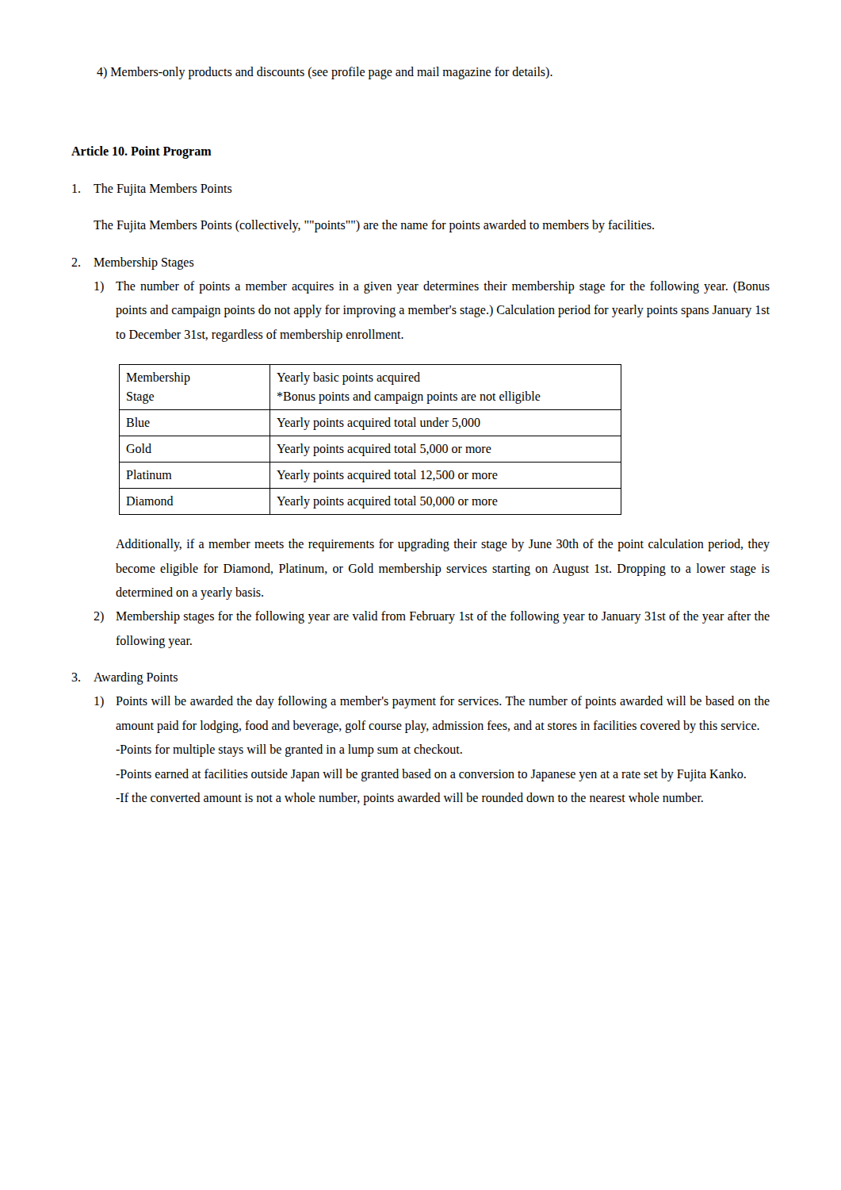4) Members-only products and discounts (see profile page and mail magazine for details).
Article 10. Point Program
1. The Fujita Members Points
The Fujita Members Points (collectively, ""points"") are the name for points awarded to members by facilities.
2. Membership Stages
1) The number of points a member acquires in a given year determines their membership stage for the following year. (Bonus points and campaign points do not apply for improving a member's stage.) Calculation period for yearly points spans January 1st to December 31st, regardless of membership enrollment.
| Membership Stage | Yearly basic points acquired *Bonus points and campaign points are not elligible |
| Blue | Yearly points acquired total under 5,000 |
| Gold | Yearly points acquired total 5,000 or more |
| Platinum | Yearly points acquired total 12,500 or more |
| Diamond | Yearly points acquired total 50,000 or more |
Additionally, if a member meets the requirements for upgrading their stage by June 30th of the point calculation period, they become eligible for Diamond, Platinum, or Gold membership services starting on August 1st. Dropping to a lower stage is determined on a yearly basis.
2) Membership stages for the following year are valid from February 1st of the following year to January 31st of the year after the following year.
3. Awarding Points
1) Points will be awarded the day following a member's payment for services. The number of points awarded will be based on the amount paid for lodging, food and beverage, golf course play, admission fees, and at stores in facilities covered by this service.
-Points for multiple stays will be granted in a lump sum at checkout.
-Points earned at facilities outside Japan will be granted based on a conversion to Japanese yen at a rate set by Fujita Kanko.
-If the converted amount is not a whole number, points awarded will be rounded down to the nearest whole number.